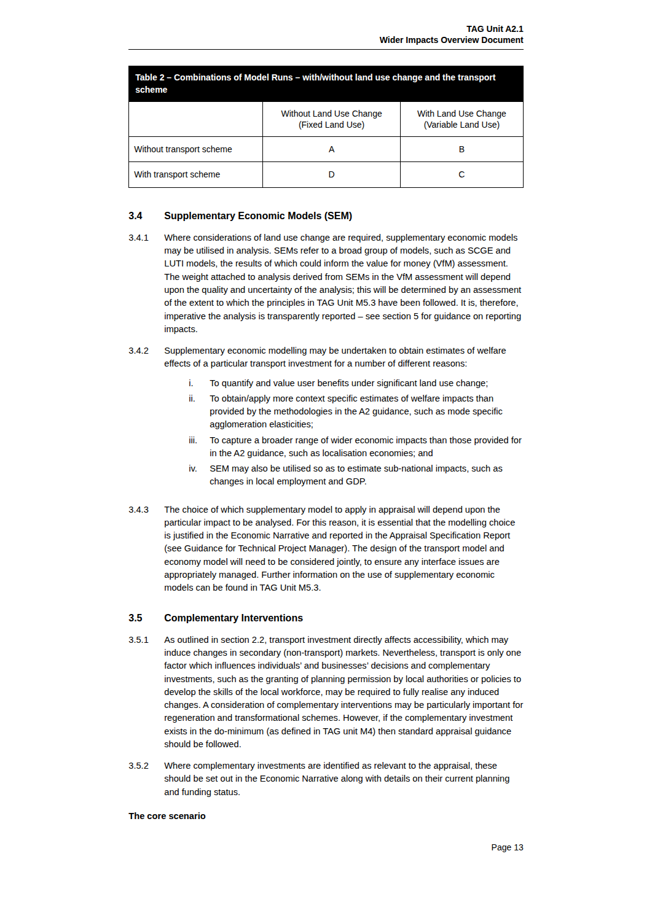TAG Unit A2.1 Wider Impacts Overview Document
Table 2 – Combinations of Model Runs – with/without land use change and the transport scheme
| | Without Land Use Change (Fixed Land Use) | With Land Use Change (Variable Land Use) |
| --- | --- | --- |
| Without transport scheme | A | B |
| With transport scheme | D | C |
3.4 Supplementary Economic Models (SEM)
3.4.1
Where considerations of land use change are required, supplementary economic models may be utilised in analysis. SEMs refer to a broad group of models, such as SCGE and LUTI models, the results of which could inform the value for money (VfM) assessment. The weight attached to analysis derived from SEMs in the VfM assessment will depend upon the quality and uncertainty of the analysis; this will be determined by an assessment of the extent to which the principles in TAG Unit M5.3 have been followed. It is, therefore, imperative the analysis is transparently reported – see section 5 for guidance on reporting impacts.
3.4.2
Supplementary economic modelling may be undertaken to obtain estimates of welfare effects of a particular transport investment for a number of different reasons:
i. To quantify and value user benefits under significant land use change;
ii. To obtain/apply more context specific estimates of welfare impacts than provided by the methodologies in the A2 guidance, such as mode specific agglomeration elasticities;
iii. To capture a broader range of wider economic impacts than those provided for in the A2 guidance, such as localisation economies; and
iv. SEM may also be utilised so as to estimate sub-national impacts, such as changes in local employment and GDP.
3.4.3
The choice of which supplementary model to apply in appraisal will depend upon the particular impact to be analysed. For this reason, it is essential that the modelling choice is justified in the Economic Narrative and reported in the Appraisal Specification Report (see Guidance for Technical Project Manager). The design of the transport model and economy model will need to be considered jointly, to ensure any interface issues are appropriately managed. Further information on the use of supplementary economic models can be found in TAG Unit M5.3.
3.5 Complementary Interventions
3.5.1
As outlined in section 2.2, transport investment directly affects accessibility, which may induce changes in secondary (non-transport) markets. Nevertheless, transport is only one factor which influences individuals’ and businesses’ decisions and complementary investments, such as the granting of planning permission by local authorities or policies to develop the skills of the local workforce, may be required to fully realise any induced changes. A consideration of complementary interventions may be particularly important for regeneration and transformational schemes. However, if the complementary investment exists in the do-minimum (as defined in TAG unit M4) then standard appraisal guidance should be followed.
3.5.2
Where complementary investments are identified as relevant to the appraisal, these should be set out in the Economic Narrative along with details on their current planning and funding status.
The core scenario
Page 13